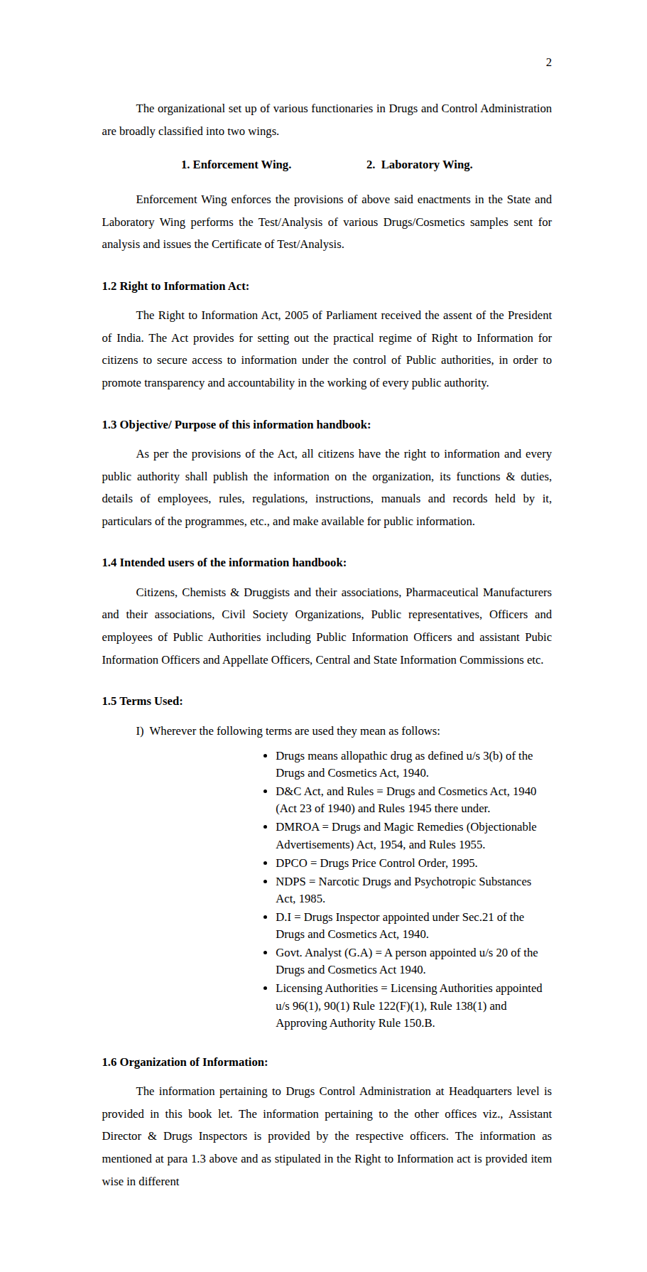2
The organizational set up of various functionaries in Drugs and Control Administration are broadly classified into two wings.
1. Enforcement Wing. 2. Laboratory Wing.
Enforcement Wing enforces the provisions of above said enactments in the State and Laboratory Wing performs the Test/Analysis of various Drugs/Cosmetics samples sent for analysis and issues the Certificate of Test/Analysis.
1.2 Right to Information Act:
The Right to Information Act, 2005 of Parliament received the assent of the President of India. The Act provides for setting out the practical regime of Right to Information for citizens to secure access to information under the control of Public authorities, in order to promote transparency and accountability in the working of every public authority.
1.3 Objective/ Purpose of this information handbook:
As per the provisions of the Act, all citizens have the right to information and every public authority shall publish the information on the organization, its functions & duties, details of employees, rules, regulations, instructions, manuals and records held by it, particulars of the programmes, etc., and make available for public information.
1.4 Intended users of the information handbook:
Citizens, Chemists & Druggists and their associations, Pharmaceutical Manufacturers and their associations, Civil Society Organizations, Public representatives, Officers and employees of Public Authorities including Public Information Officers and assistant Pubic Information Officers and Appellate Officers, Central and State Information Commissions etc.
1.5 Terms Used:
I) Wherever the following terms are used they mean as follows:
Drugs means allopathic drug as defined u/s 3(b) of the Drugs and Cosmetics Act, 1940.
D&C Act, and Rules = Drugs and Cosmetics Act, 1940 (Act 23 of 1940) and Rules 1945 there under.
DMROA = Drugs and Magic Remedies (Objectionable Advertisements) Act, 1954, and Rules 1955.
DPCO = Drugs Price Control Order, 1995.
NDPS = Narcotic Drugs and Psychotropic Substances Act, 1985.
D.I = Drugs Inspector appointed under Sec.21 of the Drugs and Cosmetics Act, 1940.
Govt. Analyst (G.A) = A person appointed u/s 20 of the Drugs and Cosmetics Act 1940.
Licensing Authorities = Licensing Authorities appointed u/s 96(1), 90(1) Rule 122(F)(1), Rule 138(1) and Approving Authority Rule 150.B.
1.6 Organization of Information:
The information pertaining to Drugs Control Administration at Headquarters level is provided in this book let. The information pertaining to the other offices viz., Assistant Director & Drugs Inspectors is provided by the respective officers. The information as mentioned at para 1.3 above and as stipulated in the Right to Information act is provided item wise in different